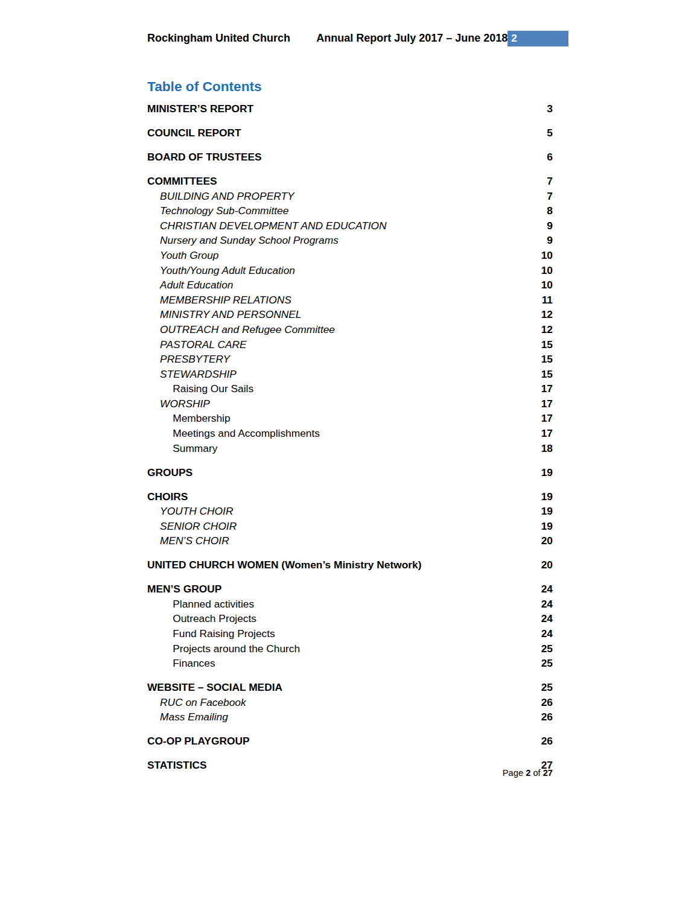Rockingham United Church Annual Report July 2017 – June 2018
2
Table of Contents
| MINISTER’S REPORT | 3 |
| COUNCIL REPORT | 5 |
| BOARD OF TRUSTEES | 6 |
| COMMITTEES | 7 |
| BUILDING AND PROPERTY | 7 |
| Technology Sub-Committee | 8 |
| CHRISTIAN DEVELOPMENT AND EDUCATION | 9 |
| Nursery and Sunday School Programs | 9 |
| Youth Group | 10 |
| Youth/Young Adult Education | 10 |
| Adult Education | 10 |
| MEMBERSHIP RELATIONS | 11 |
| MINISTRY AND PERSONNEL | 12 |
| OUTREACH and Refugee Committee | 12 |
| PASTORAL CARE | 15 |
| PRESBYTERY | 15 |
| STEWARDSHIP | 15 |
| Raising Our Sails | 17 |
| WORSHIP | 17 |
| Membership | 17 |
| Meetings and Accomplishments | 17 |
| Summary | 18 |
| GROUPS | 19 |
| CHOIRS | 19 |
| YOUTH CHOIR | 19 |
| SENIOR CHOIR | 19 |
| MEN’S CHOIR | 20 |
| UNITED CHURCH WOMEN (Women’s Ministry Network) | 20 |
| MEN’S GROUP | 24 |
| Planned activities | 24 |
| Outreach Projects | 24 |
| Fund Raising Projects | 24 |
| Projects around the Church | 25 |
| Finances | 25 |
| WEBSITE – SOCIAL MEDIA | 25 |
| RUC on Facebook | 26 |
| Mass Emailing | 26 |
| CO-OP PLAYGROUP | 26 |
| STATISTICS | 27 |
Page 2 of 27